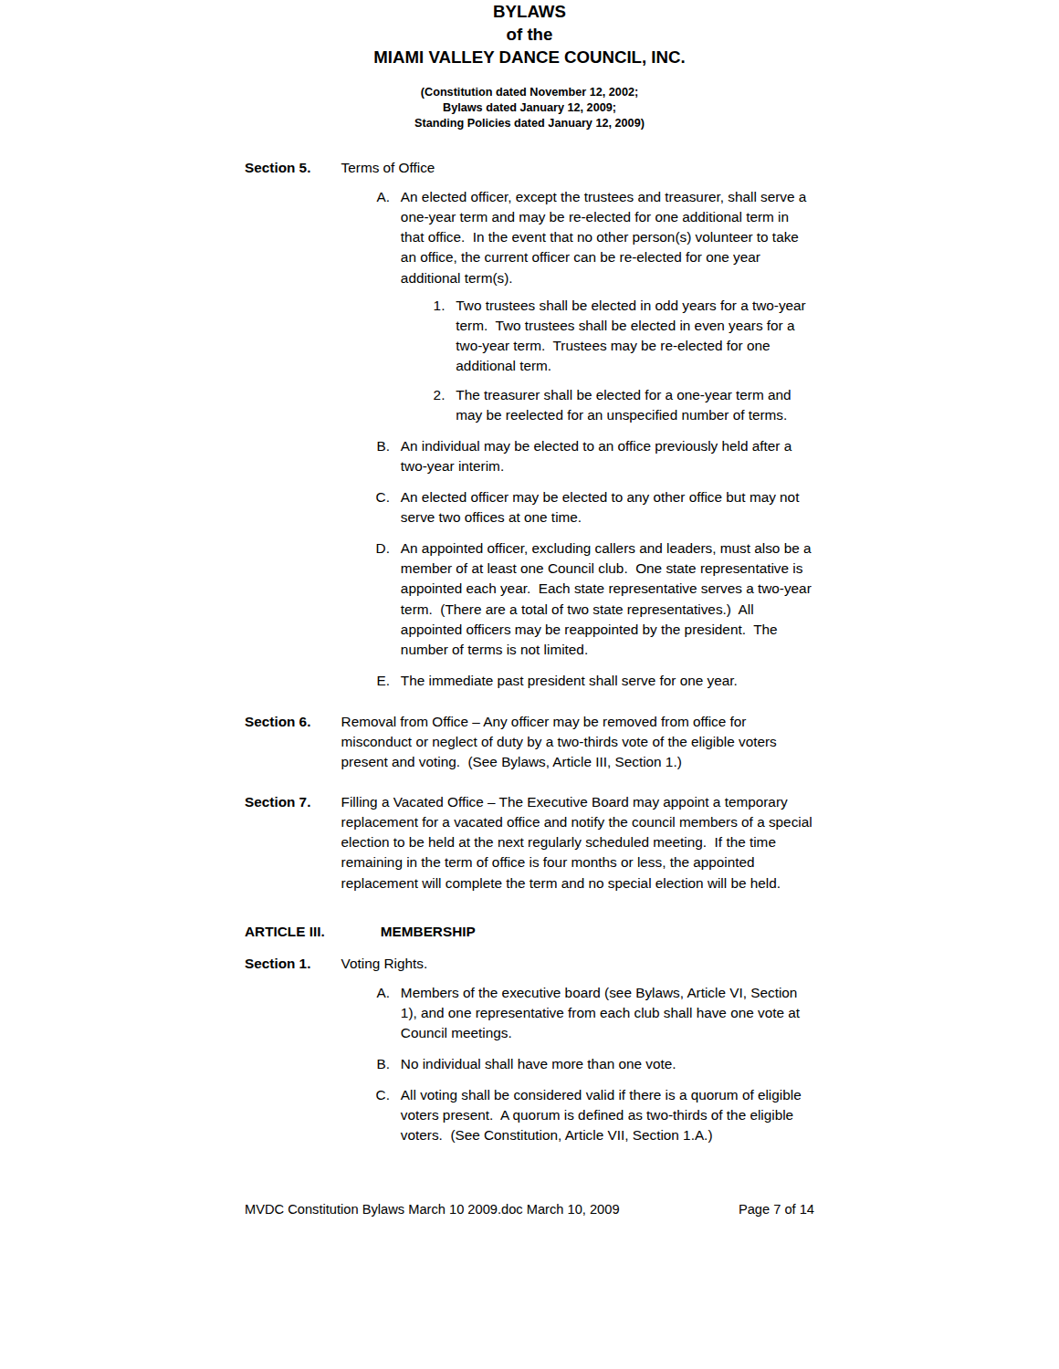BYLAWS
of the
MIAMI VALLEY DANCE COUNCIL, INC.
(Constitution dated November 12, 2002;
Bylaws dated January 12, 2009;
Standing Policies dated January 12, 2009)
Section 5.
Terms of Office
An elected officer, except the trustees and treasurer, shall serve a one-year term and may be re-elected for one additional term in that office. In the event that no other person(s) volunteer to take an office, the current officer can be re-elected for one year additional term(s).
Two trustees shall be elected in odd years for a two-year term. Two trustees shall be elected in even years for a two-year term. Trustees may be re-elected for one additional term.
The treasurer shall be elected for a one-year term and may be reelected for an unspecified number of terms.
An individual may be elected to an office previously held after a two-year interim.
An elected officer may be elected to any other office but may not serve two offices at one time.
An appointed officer, excluding callers and leaders, must also be a member of at least one Council club. One state representative is appointed each year. Each state representative serves a two-year term. (There are a total of two state representatives.) All appointed officers may be reappointed by the president. The number of terms is not limited.
The immediate past president shall serve for one year.
Section 6.
Removal from Office – Any officer may be removed from office for misconduct or neglect of duty by a two-thirds vote of the eligible voters present and voting. (See Bylaws, Article III, Section 1.)
Section 7.
Filling a Vacated Office – The Executive Board may appoint a temporary replacement for a vacated office and notify the council members of a special election to be held at the next regularly scheduled meeting. If the time remaining in the term of office is four months or less, the appointed replacement will complete the term and no special election will be held.
ARTICLE III.
MEMBERSHIP
Section 1.
Voting Rights.
Members of the executive board (see Bylaws, Article VI, Section 1), and one representative from each club shall have one vote at Council meetings.
No individual shall have more than one vote.
All voting shall be considered valid if there is a quorum of eligible voters present. A quorum is defined as two-thirds of the eligible voters. (See Constitution, Article VII, Section 1.A.)
MVDC Constitution Bylaws March 10 2009.doc March 10, 2009
Page 7 of 14